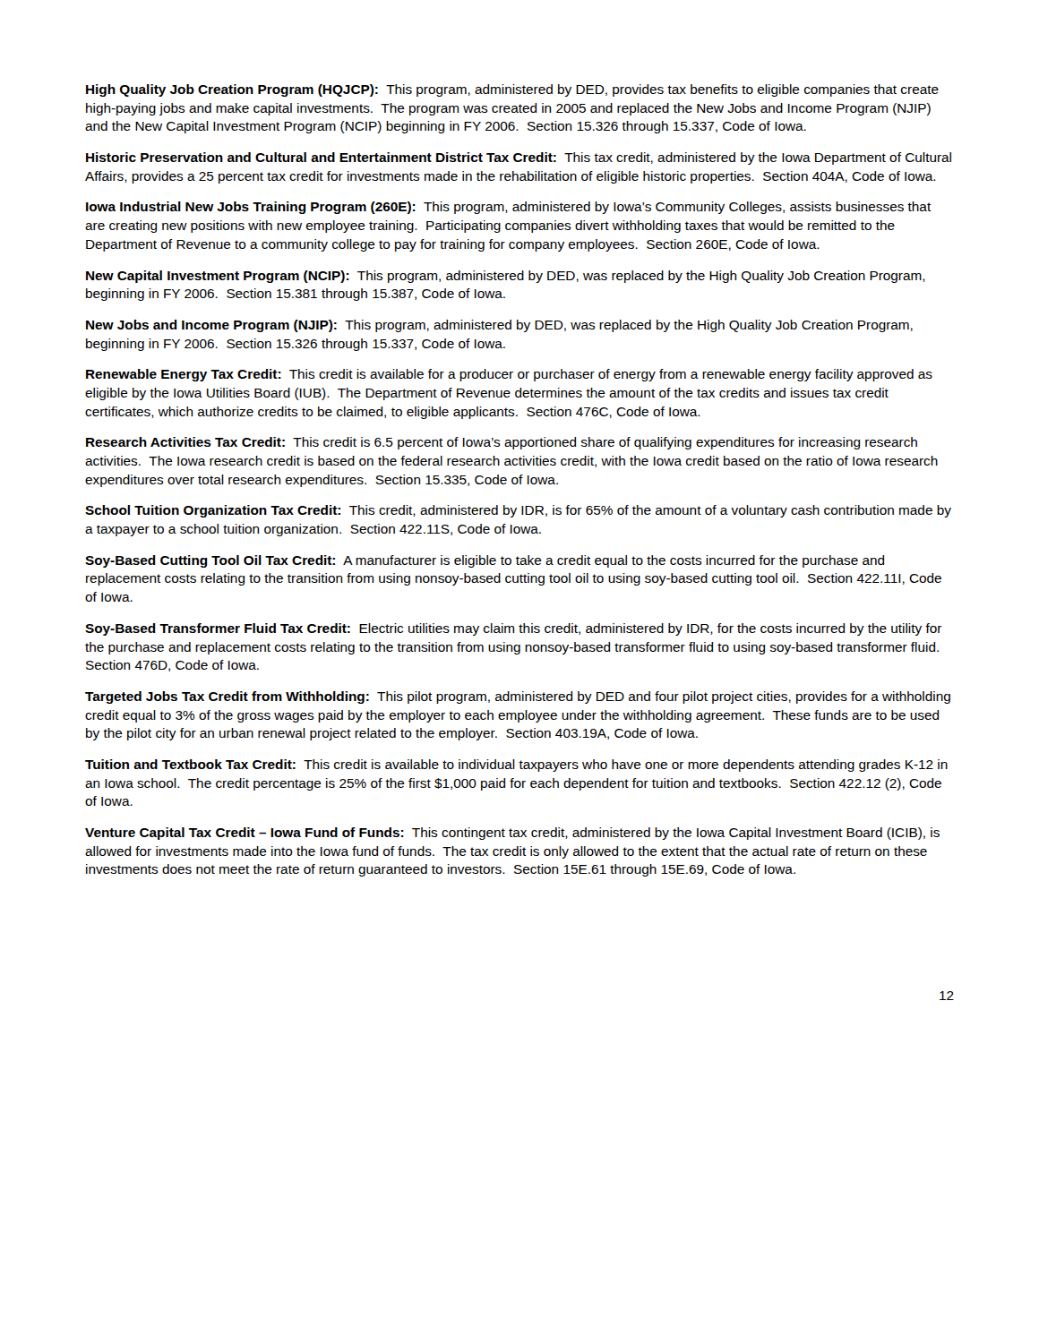High Quality Job Creation Program (HQJCP): This program, administered by DED, provides tax benefits to eligible companies that create high-paying jobs and make capital investments. The program was created in 2005 and replaced the New Jobs and Income Program (NJIP) and the New Capital Investment Program (NCIP) beginning in FY 2006. Section 15.326 through 15.337, Code of Iowa.
Historic Preservation and Cultural and Entertainment District Tax Credit: This tax credit, administered by the Iowa Department of Cultural Affairs, provides a 25 percent tax credit for investments made in the rehabilitation of eligible historic properties. Section 404A, Code of Iowa.
Iowa Industrial New Jobs Training Program (260E): This program, administered by Iowa’s Community Colleges, assists businesses that are creating new positions with new employee training. Participating companies divert withholding taxes that would be remitted to the Department of Revenue to a community college to pay for training for company employees. Section 260E, Code of Iowa.
New Capital Investment Program (NCIP): This program, administered by DED, was replaced by the High Quality Job Creation Program, beginning in FY 2006. Section 15.381 through 15.387, Code of Iowa.
New Jobs and Income Program (NJIP): This program, administered by DED, was replaced by the High Quality Job Creation Program, beginning in FY 2006. Section 15.326 through 15.337, Code of Iowa.
Renewable Energy Tax Credit: This credit is available for a producer or purchaser of energy from a renewable energy facility approved as eligible by the Iowa Utilities Board (IUB). The Department of Revenue determines the amount of the tax credits and issues tax credit certificates, which authorize credits to be claimed, to eligible applicants. Section 476C, Code of Iowa.
Research Activities Tax Credit: This credit is 6.5 percent of Iowa’s apportioned share of qualifying expenditures for increasing research activities. The Iowa research credit is based on the federal research activities credit, with the Iowa credit based on the ratio of Iowa research expenditures over total research expenditures. Section 15.335, Code of Iowa.
School Tuition Organization Tax Credit: This credit, administered by IDR, is for 65% of the amount of a voluntary cash contribution made by a taxpayer to a school tuition organization. Section 422.11S, Code of Iowa.
Soy-Based Cutting Tool Oil Tax Credit: A manufacturer is eligible to take a credit equal to the costs incurred for the purchase and replacement costs relating to the transition from using nonsoy-based cutting tool oil to using soy-based cutting tool oil. Section 422.11I, Code of Iowa.
Soy-Based Transformer Fluid Tax Credit: Electric utilities may claim this credit, administered by IDR, for the costs incurred by the utility for the purchase and replacement costs relating to the transition from using nonsoy-based transformer fluid to using soy-based transformer fluid. Section 476D, Code of Iowa.
Targeted Jobs Tax Credit from Withholding: This pilot program, administered by DED and four pilot project cities, provides for a withholding credit equal to 3% of the gross wages paid by the employer to each employee under the withholding agreement. These funds are to be used by the pilot city for an urban renewal project related to the employer. Section 403.19A, Code of Iowa.
Tuition and Textbook Tax Credit: This credit is available to individual taxpayers who have one or more dependents attending grades K-12 in an Iowa school. The credit percentage is 25% of the first $1,000 paid for each dependent for tuition and textbooks. Section 422.12 (2), Code of Iowa.
Venture Capital Tax Credit – Iowa Fund of Funds: This contingent tax credit, administered by the Iowa Capital Investment Board (ICIB), is allowed for investments made into the Iowa fund of funds. The tax credit is only allowed to the extent that the actual rate of return on these investments does not meet the rate of return guaranteed to investors. Section 15E.61 through 15E.69, Code of Iowa.
12